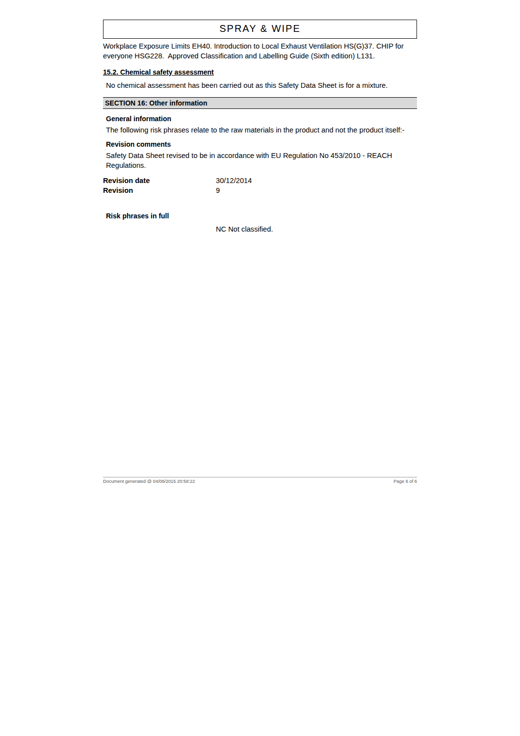SPRAY & WIPE
Workplace Exposure Limits EH40. Introduction to Local Exhaust Ventilation HS(G)37. CHIP for everyone HSG228. Approved Classification and Labelling Guide (Sixth edition) L131.
15.2. Chemical safety assessment
No chemical assessment has been carried out as this Safety Data Sheet is for a mixture.
SECTION 16: Other information
General information
The following risk phrases relate to the raw materials in the product and not the product itself:-
Revision comments
Safety Data Sheet revised to be in accordance with EU Regulation No 453/2010 - REACH Regulations.
| Revision date | 30/12/2014 |
| Revision | 9 |
Risk phrases in full
NC Not classified.
Document generated @ 04/06/2015 20:58:22 Page 6 of 6